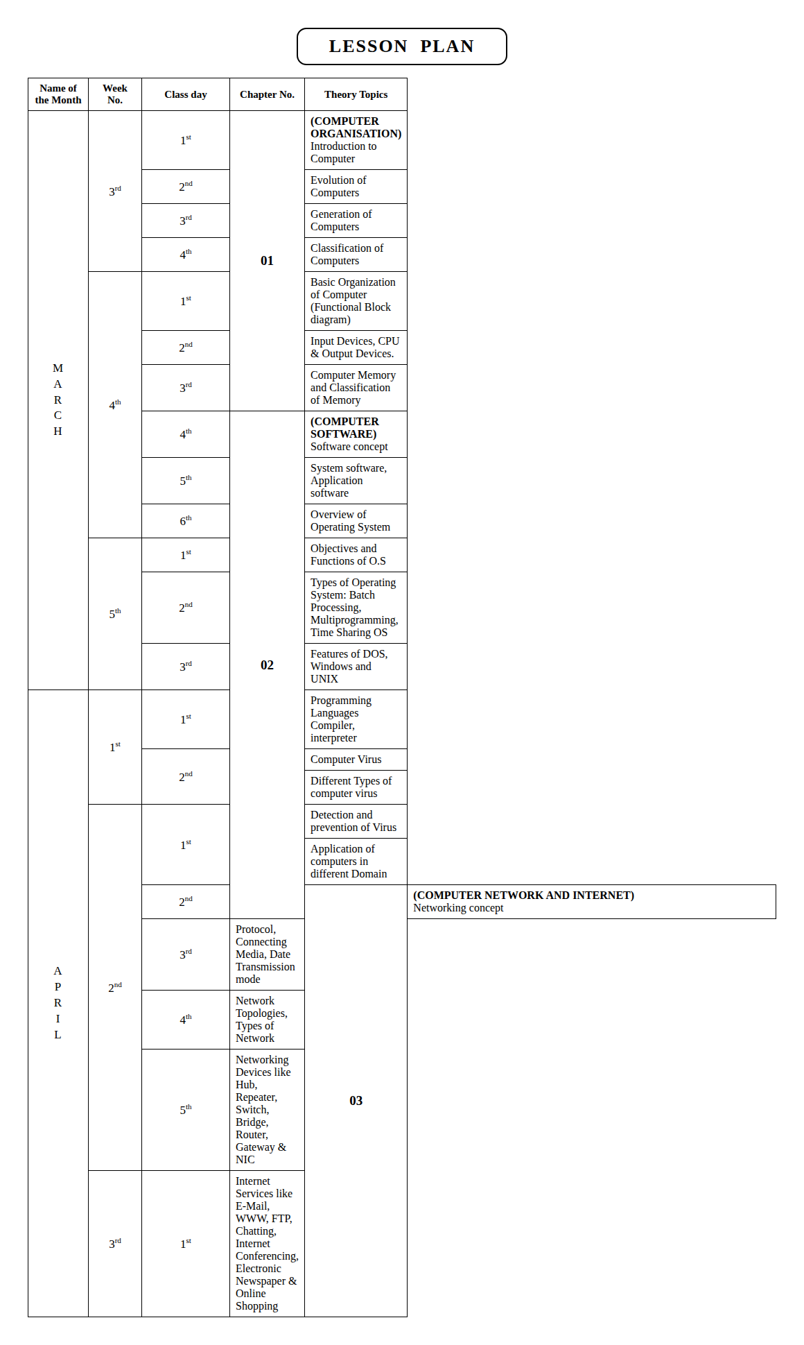LESSON PLAN
| Name of the Month | Week No. | Class day | Chapter No. | Theory Topics |
| --- | --- | --- | --- | --- |
| M A R C H | 3 rd | 1 st | 01 | (COMPUTER ORGANISATION) Introduction to Computer |
| 2 nd | Evolution of Computers |
| 3 rd | Generation of Computers |
| 4 th | Classification of Computers |
| 4 th | 1 st | Basic Organization of Computer (Functional Block diagram) |
| 2 nd | Input Devices, CPU & Output Devices. |
| 3 rd | Computer Memory and Classification of Memory |
| 4 th | 02 | (COMPUTER SOFTWARE) Software concept |
| 5 th | System software, Application software |
| 6 th | Overview of Operating System |
| 5 th | 1 st | Objectives and Functions of O.S |
| 2 nd | Types of Operating System: Batch Processing, Multiprogramming, Time Sharing OS |
| 3 rd | Features of DOS, Windows and UNIX |
| A P R I L | 1 st | 1 st | Programming Languages Compiler, interpreter |
| 2 nd | Computer Virus |
| Different Types of computer virus |
| 2 nd | 1 st | Detection and prevention of Virus |
| Application of computers in different Domain |
| 2 nd | 03 | (COMPUTER NETWORK AND INTERNET) Networking concept |
| 3 rd | Protocol, Connecting Media, Date Transmission mode |
| 4 th | Network Topologies, Types of Network |
| 5 th | Networking Devices like Hub, Repeater, Switch, Bridge, Router, Gateway & NIC |
| 3 rd | 1 st | Internet Services like E-Mail, WWW, FTP, Chatting, Internet Conferencing, Electronic Newspaper & Online Shopping |